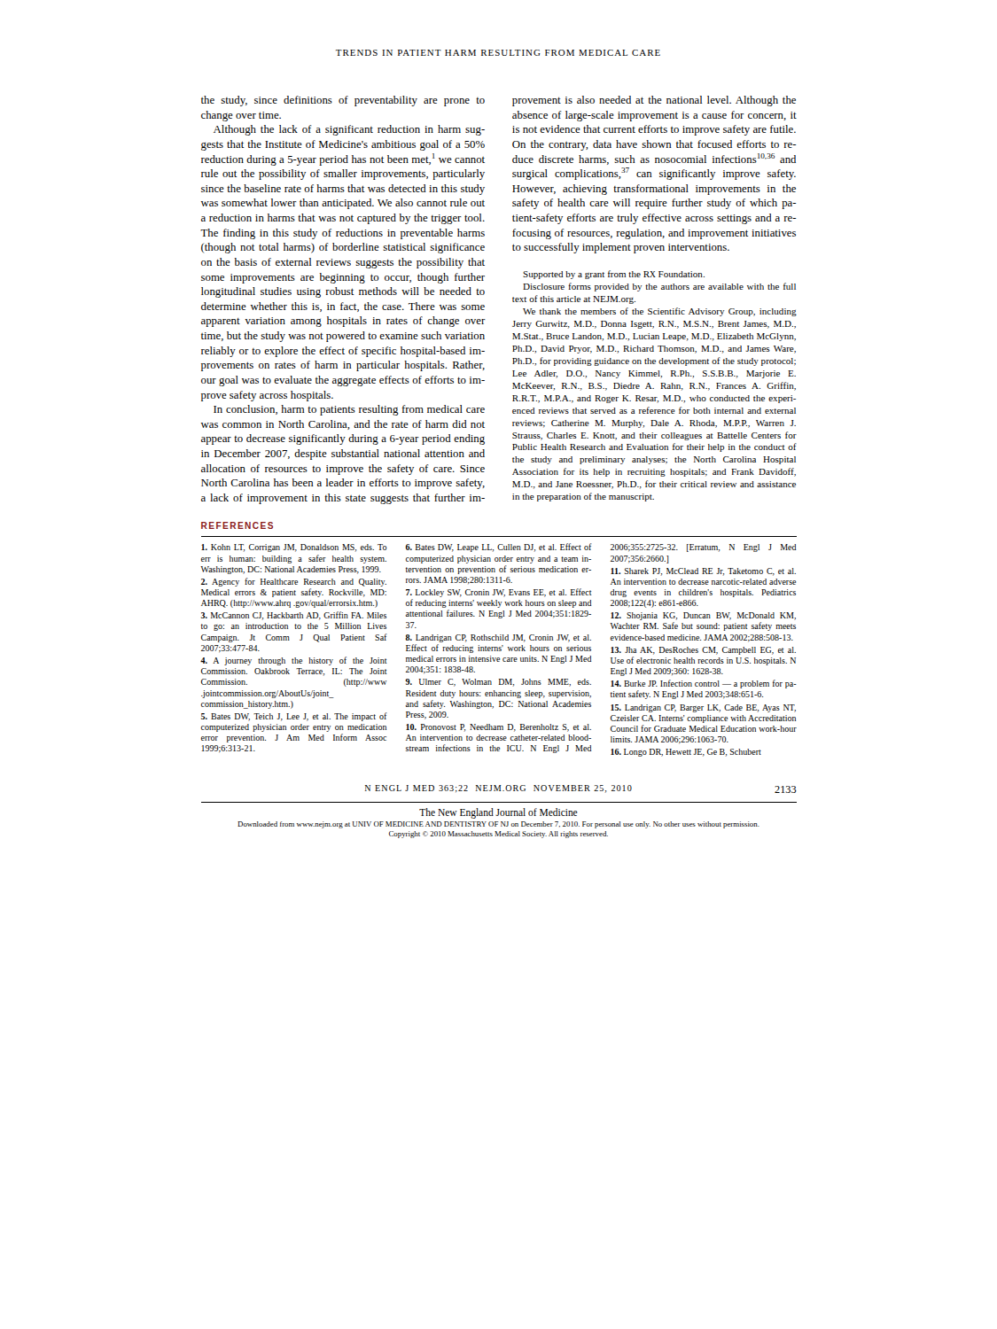Trends in Patient Harm Resulting from Medical Care
the study, since definitions of preventability are prone to change over time.
Although the lack of a significant reduction in harm suggests that the Institute of Medicine's ambitious goal of a 50% reduction during a 5-year period has not been met,1 we cannot rule out the possibility of smaller improvements, particularly since the baseline rate of harms that was detected in this study was somewhat lower than anticipated. We also cannot rule out a reduction in harms that was not captured by the trigger tool. The finding in this study of reductions in preventable harms (though not total harms) of borderline statistical significance on the basis of external reviews suggests the possibility that some improvements are beginning to occur, though further longitudinal studies using robust methods will be needed to determine whether this is, in fact, the case. There was some apparent variation among hospitals in rates of change over time, but the study was not powered to examine such variation reliably or to explore the effect of specific hospital-based improvements on rates of harm in particular hospitals. Rather, our goal was to evaluate the aggregate effects of efforts to improve safety across hospitals.
In conclusion, harm to patients resulting from medical care was common in North Carolina, and the rate of harm did not appear to decrease significantly during a 6-year period ending in December 2007, despite substantial national attention and allocation of resources to improve the safety of care. Since North Carolina has been a leader in efforts to improve safety, a lack of improvement in this state suggests that further improvement is also needed at the national level. Although the absence of large-scale improvement is a cause for concern, it is not evidence that current efforts to improve safety are futile. On the contrary, data have shown that focused efforts to reduce discrete harms, such as nosocomial infections10,36 and surgical complications,37 can significantly improve safety. However, achieving transformational improvements in the safety of health care will require further study of which patient-safety efforts are truly effective across settings and a refocusing of resources, regulation, and improvement initiatives to successfully implement proven interventions.
Supported by a grant from the RX Foundation.
Disclosure forms provided by the authors are available with the full text of this article at NEJM.org.
We thank the members of the Scientific Advisory Group, including Jerry Gurwitz, M.D., Donna Isgett, R.N., M.S.N., Brent James, M.D., M.Stat., Bruce Landon, M.D., Lucian Leape, M.D., Elizabeth McGlynn, Ph.D., David Pryor, M.D., Richard Thomson, M.D., and James Ware, Ph.D., for providing guidance on the development of the study protocol; Lee Adler, D.O., Nancy Kimmel, R.Ph., S.S.B.B., Marjorie E. McKeever, R.N., B.S., Diedre A. Rahn, R.N., Frances A. Griffin, R.R.T., M.P.A., and Roger K. Resar, M.D., who conducted the experienced reviews that served as a reference for both internal and external reviews; Catherine M. Murphy, Dale A. Rhoda, M.P.P., Warren J. Strauss, Charles E. Knott, and their colleagues at Battelle Centers for Public Health Research and Evaluation for their help in the conduct of the study and preliminary analyses; the North Carolina Hospital Association for its help in recruiting hospitals; and Frank Davidoff, M.D., and Jane Roessner, Ph.D., for their critical review and assistance in the preparation of the manuscript.
References
1. Kohn LT, Corrigan JM, Donaldson MS, eds. To err is human: building a safer health system. Washington, DC: National Academies Press, 1999.
2. Agency for Healthcare Research and Quality. Medical errors & patient safety. Rockville, MD: AHRQ. (http://www.ahrq .gov/qual/errorsix.htm.)
3. McCannon CJ, Hackbarth AD, Griffin FA. Miles to go: an introduction to the 5 Million Lives Campaign. Jt Comm J Qual Patient Saf 2007;33:477-84.
4. A journey through the history of the Joint Commission. Oakbrook Terrace, IL: The Joint Commission. (http://www .jointcommission.org/AboutUs/joint_ commission_history.htm.)
5. Bates DW, Teich J, Lee J, et al. The impact of computerized physician order entry on medication error prevention. J Am Med Inform Assoc 1999;6:313-21.
6. Bates DW, Leape LL, Cullen DJ, et al. Effect of computerized physician order entry and a team intervention on prevention of serious medication errors. JAMA 1998;280:1311-6.
7. Lockley SW, Cronin JW, Evans EE, et al. Effect of reducing interns' weekly work hours on sleep and attentional failures. N Engl J Med 2004;351:1829-37.
8. Landrigan CP, Rothschild JM, Cronin JW, et al. Effect of reducing interns' work hours on serious medical errors in intensive care units. N Engl J Med 2004;351: 1838-48.
9. Ulmer C, Wolman DM, Johns MME, eds. Resident duty hours: enhancing sleep, supervision, and safety. Washington, DC: National Academies Press, 2009.
10. Pronovost P, Needham D, Berenholtz S, et al. An intervention to decrease catheter-related bloodstream infections in the ICU. N Engl J Med 2006;355:2725-32. [Erratum, N Engl J Med 2007;356:2660.]
11. Sharek PJ, McClead RE Jr, Taketomo C, et al. An intervention to decrease narcotic-related adverse drug events in children's hospitals. Pediatrics 2008;122(4): e861-e866.
12. Shojania KG, Duncan BW, McDonald KM, Wachter RM. Safe but sound: patient safety meets evidence-based medicine. JAMA 2002;288:508-13.
13. Jha AK, DesRoches CM, Campbell EG, et al. Use of electronic health records in U.S. hospitals. N Engl J Med 2009;360: 1628-38.
14. Burke JP. Infection control — a problem for patient safety. N Engl J Med 2003;348:651-6.
15. Landrigan CP, Barger LK, Cade BE, Ayas NT, Czeisler CA. Interns' compliance with Accreditation Council for Graduate Medical Education work-hour limits. JAMA 2006;296:1063-70.
16. Longo DR, Hewett JE, Ge B, Schubert
n engl j med 363;22 nejm.org november 25, 2010 2133
The New England Journal of Medicine
Downloaded from www.nejm.org at UNIV OF MEDICINE AND DENTISTRY OF NJ on December 7, 2010. For personal use only. No other uses without permission.
Copyright © 2010 Massachusetts Medical Society. All rights reserved.